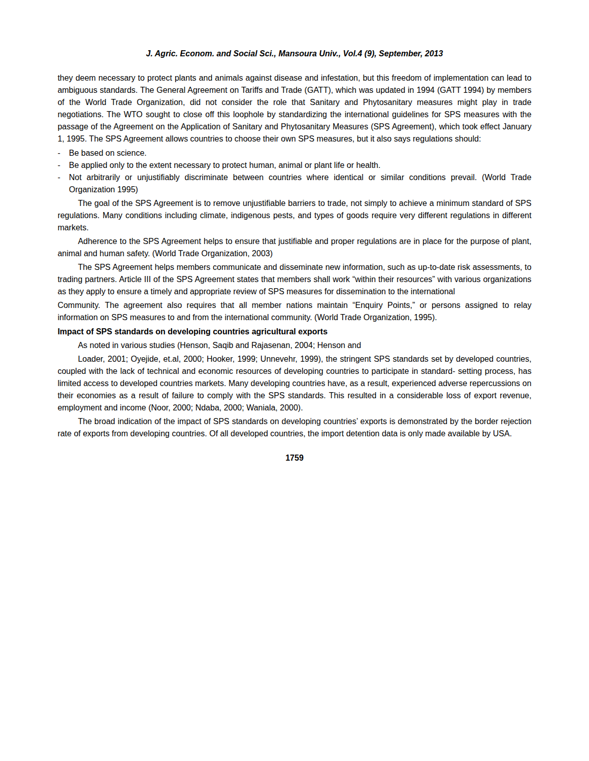J. Agric. Econom. and Social Sci., Mansoura Univ., Vol.4 (9), September, 2013
they deem necessary to protect plants and animals against disease and infestation, but this freedom of implementation can lead to ambiguous standards. The General Agreement on Tariffs and Trade (GATT), which was updated in 1994 (GATT 1994) by members of the World Trade Organization, did not consider the role that Sanitary and Phytosanitary measures might play in trade negotiations. The WTO sought to close off this loophole by standardizing the international guidelines for SPS measures with the passage of the Agreement on the Application of Sanitary and Phytosanitary Measures (SPS Agreement), which took effect January 1, 1995. The SPS Agreement allows countries to choose their own SPS measures, but it also says regulations should:
Be based on science.
Be applied only to the extent necessary to protect human, animal or plant life or health.
Not arbitrarily or unjustifiably discriminate between countries where identical or similar conditions prevail. (World Trade Organization 1995)
The goal of the SPS Agreement is to remove unjustifiable barriers to trade, not simply to achieve a minimum standard of SPS regulations. Many conditions including climate, indigenous pests, and types of goods require very different regulations in different markets.
Adherence to the SPS Agreement helps to ensure that justifiable and proper regulations are in place for the purpose of plant, animal and human safety. (World Trade Organization, 2003)
The SPS Agreement helps members communicate and disseminate new information, such as up-to-date risk assessments, to trading partners. Article III of the SPS Agreement states that members shall work “within their resources” with various organizations as they apply to ensure a timely and appropriate review of SPS measures for dissemination to the international
Community. The agreement also requires that all member nations maintain “Enquiry Points,” or persons assigned to relay information on SPS measures to and from the international community. (World Trade Organization, 1995).
Impact of SPS standards on developing countries agricultural exports
As noted in various studies (Henson, Saqib and Rajasenan, 2004; Henson and
Loader, 2001; Oyejide, et.al, 2000; Hooker, 1999; Unnevehr, 1999), the stringent SPS standards set by developed countries, coupled with the lack of technical and economic resources of developing countries to participate in standard- setting process, has limited access to developed countries markets. Many developing countries have, as a result, experienced adverse repercussions on their economies as a result of failure to comply with the SPS standards. This resulted in a considerable loss of export revenue, employment and income (Noor, 2000; Ndaba, 2000; Waniala, 2000).
The broad indication of the impact of SPS standards on developing countries’ exports is demonstrated by the border rejection rate of exports from developing countries. Of all developed countries, the import detention data is only made available by USA.
1759